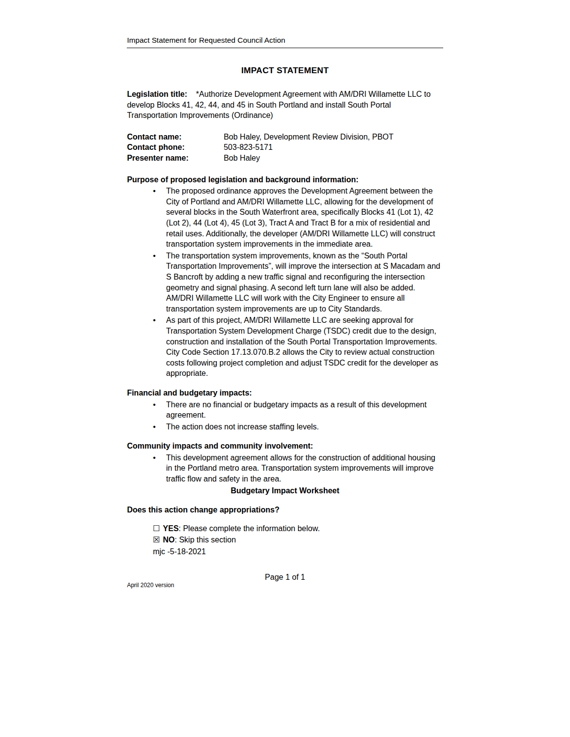Impact Statement for Requested Council Action
IMPACT STATEMENT
Legislation title: *Authorize Development Agreement with AM/DRI Willamette LLC to develop Blocks 41, 42, 44, and 45 in South Portland and install South Portal Transportation Improvements (Ordinance)
Contact name: Bob Haley, Development Review Division, PBOT
Contact phone: 503-823-5171
Presenter name: Bob Haley
Purpose of proposed legislation and background information:
The proposed ordinance approves the Development Agreement between the City of Portland and AM/DRI Willamette LLC, allowing for the development of several blocks in the South Waterfront area, specifically Blocks 41 (Lot 1), 42 (Lot 2), 44 (Lot 4), 45 (Lot 3), Tract A and Tract B for a mix of residential and retail uses. Additionally, the developer (AM/DRI Willamette LLC) will construct transportation system improvements in the immediate area.
The transportation system improvements, known as the “South Portal Transportation Improvements”, will improve the intersection at S Macadam and S Bancroft by adding a new traffic signal and reconfiguring the intersection geometry and signal phasing. A second left turn lane will also be added. AM/DRI Willamette LLC will work with the City Engineer to ensure all transportation system improvements are up to City Standards.
As part of this project, AM/DRI Willamette LLC are seeking approval for Transportation System Development Charge (TSDC) credit due to the design, construction and installation of the South Portal Transportation Improvements. City Code Section 17.13.070.B.2 allows the City to review actual construction costs following project completion and adjust TSDC credit for the developer as appropriate.
Financial and budgetary impacts:
There are no financial or budgetary impacts as a result of this development agreement.
The action does not increase staffing levels.
Community impacts and community involvement:
This development agreement allows for the construction of additional housing in the Portland metro area. Transportation system improvements will improve traffic flow and safety in the area.
Budgetary Impact Worksheet
Does this action change appropriations?
☐YES: Please complete the information below.
☒NO: Skip this section
mjc -5-18-2021
Page 1 of 1
April 2020 version